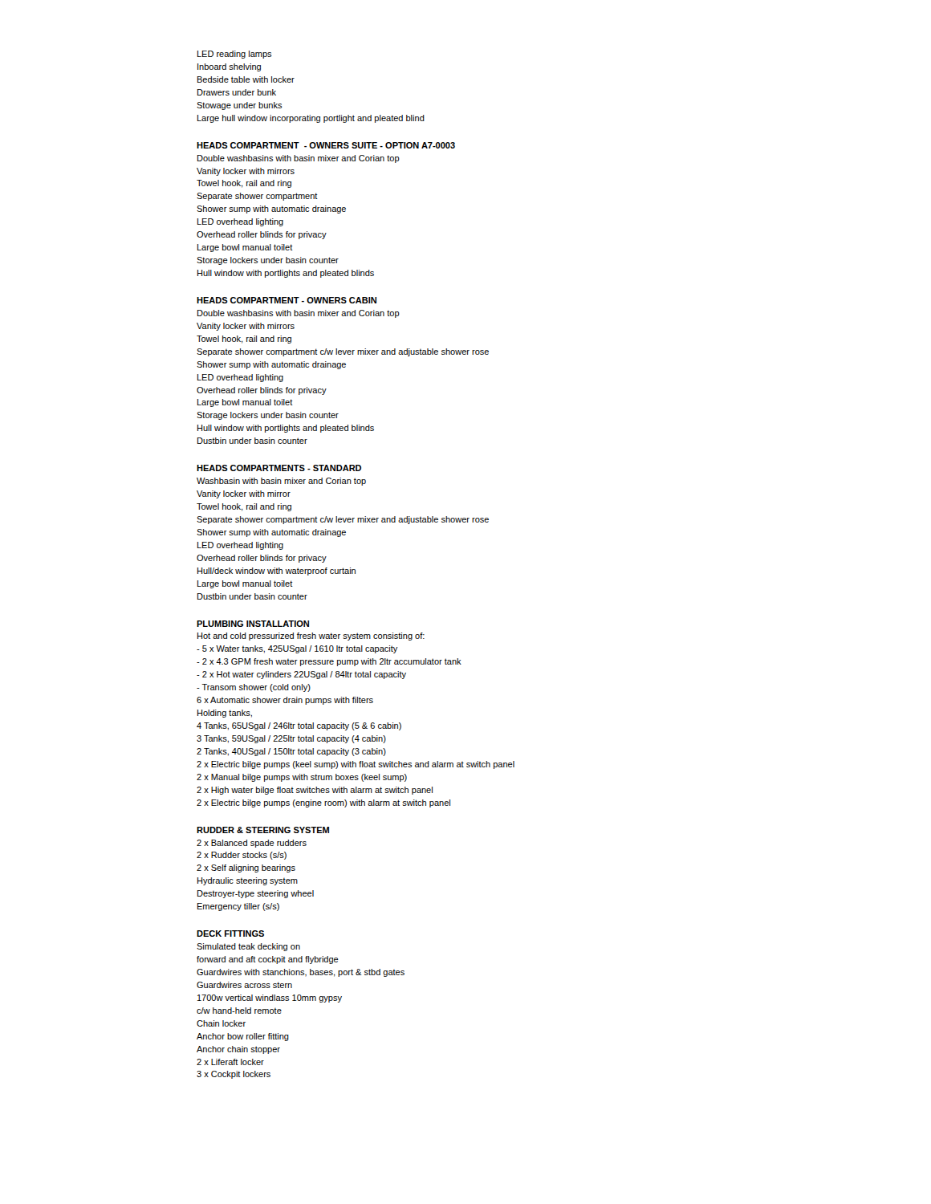LED reading lamps
Inboard shelving
Bedside table with locker
Drawers under bunk
Stowage under bunks
Large hull window incorporating portlight and pleated blind
HEADS COMPARTMENT - OWNERS SUITE - OPTION A7-0003
Double washbasins with basin mixer and Corian top
Vanity locker with mirrors
Towel hook, rail and ring
Separate shower compartment
Shower sump with automatic drainage
LED overhead lighting
Overhead roller blinds for privacy
Large bowl manual toilet
Storage lockers under basin counter
Hull window with portlights and pleated blinds
HEADS COMPARTMENT - OWNERS CABIN
Double washbasins with basin mixer and Corian top
Vanity locker with mirrors
Towel hook, rail and ring
Separate shower compartment c/w lever mixer and adjustable shower rose
Shower sump with automatic drainage
LED overhead lighting
Overhead roller blinds for privacy
Large bowl manual toilet
Storage lockers under basin counter
Hull window with portlights and pleated blinds
Dustbin under basin counter
HEADS COMPARTMENTS - STANDARD
Washbasin with basin mixer and Corian top
Vanity locker with mirror
Towel hook, rail and ring
Separate shower compartment c/w lever mixer and adjustable shower rose
Shower sump with automatic drainage
LED overhead lighting
Overhead roller blinds for privacy
Hull/deck window with waterproof curtain
Large bowl manual toilet
Dustbin under basin counter
PLUMBING INSTALLATION
Hot and cold pressurized fresh water system consisting of:
- 5 x Water tanks, 425USgal / 1610 ltr total capacity
- 2 x 4.3 GPM fresh water pressure pump with 2ltr accumulator tank
- 2 x Hot water cylinders 22USgal / 84ltr total capacity
- Transom shower (cold only)
6 x Automatic shower drain pumps with filters
Holding tanks,
4 Tanks, 65USgal / 246ltr total capacity (5 & 6 cabin)
3 Tanks, 59USgal / 225ltr total capacity (4 cabin)
2 Tanks, 40USgal / 150ltr total capacity (3 cabin)
2 x Electric bilge pumps (keel sump) with float switches and alarm at switch panel
2 x Manual bilge pumps with strum boxes (keel sump)
2 x High water bilge float switches with alarm at switch panel
2 x Electric bilge pumps (engine room) with alarm at switch panel
RUDDER & STEERING SYSTEM
2 x Balanced spade rudders
2 x Rudder stocks (s/s)
2 x Self aligning bearings
Hydraulic steering system
Destroyer-type steering wheel
Emergency tiller (s/s)
DECK FITTINGS
Simulated teak decking on
forward and aft cockpit and flybridge
Guardwires with stanchions, bases, port & stbd gates
Guardwires across stern
1700w vertical windlass 10mm gypsy
c/w hand-held remote
Chain locker
Anchor bow roller fitting
Anchor chain stopper
2 x Liferaft locker
3 x Cockpit lockers